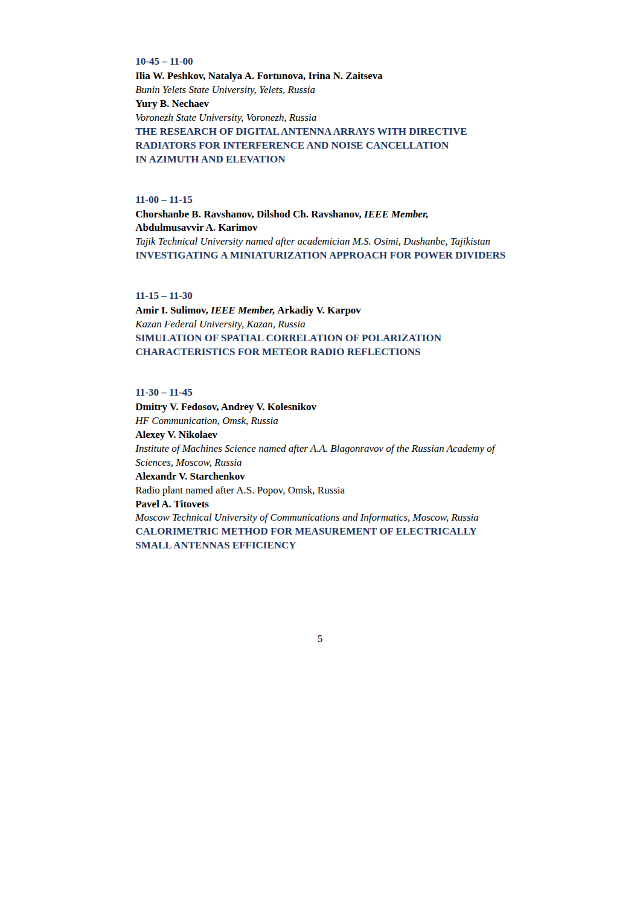10-45 – 11-00
Ilia W. Peshkov, Natalya A. Fortunova, Irina N. Zaitseva
Bunin Yelets State University, Yelets, Russia
Yury B. Nechaev
Voronezh State University, Voronezh, Russia
The research of digital antenna arrays with directive radiators for interference and noise cancellation
in azimuth and elevation
11-00 – 11-15
Chorshanbe B. Ravshanov, Dilshod Ch. Ravshanov, IEEE Member,
Abdulmusavvir A. Karimov
Tajik Technical University named after academician M.S. Osimi, Dushanbe, Tajikistan
Investigating a miniaturization approach for power dividers
11-15 – 11-30
Amir I. Sulimov, IEEE Member, Arkadiy V. Karpov
Kazan Federal University, Kazan, Russia
Simulation of spatial correlation of polarization characteristics for meteor radio reflections
11-30 – 11-45
Dmitry V. Fedosov, Andrey V. Kolesnikov
HF Communication, Omsk, Russia
Alexey V. Nikolaev
Institute of Machines Science named after A.A. Blagonravov of the Russian Academy of Sciences, Moscow, Russia
Alexandr V. Starchenkov
Radio plant named after A.S. Popov, Omsk, Russia
Pavel A. Titovets
Moscow Technical University of Communications and Informatics, Moscow, Russia
Calorimetric method for measurement of electrically small antennas efficiency
5